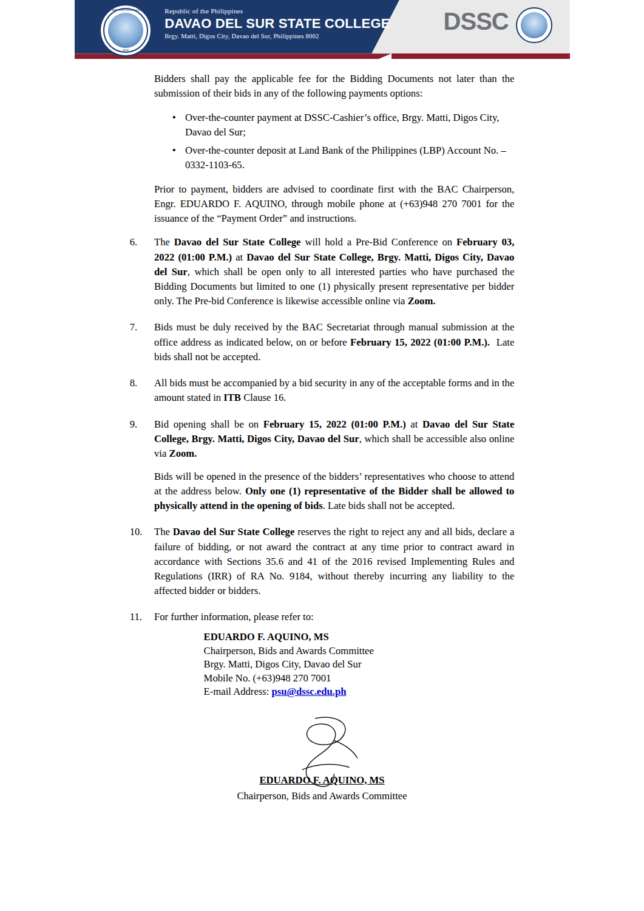DAVAO DEL SUR STATE COLLEGE
2019
Republic of the Philippines
DAVAO DEL SUR STATE COLLEGE
Brgy. Matti, Digos City, Davao del Sur, Philippines 8002
DSSC
Bidders shall pay the applicable fee for the Bidding Documents not later than the submission of their bids in any of the following payments options:
Over-the-counter payment at DSSC-Cashier’s office, Brgy. Matti, Digos City, Davao del Sur;
Over-the-counter deposit at Land Bank of the Philippines (LBP) Account No. – 0332-1103-65.
Prior to payment, bidders are advised to coordinate first with the BAC Chairperson, Engr. EDUARDO F. AQUINO, through mobile phone at (+63)948 270 7001 for the issuance of the “Payment Order” and instructions.
The Davao del Sur State College will hold a Pre-Bid Conference on February 03, 2022 (01:00 P.M.) at Davao del Sur State College, Brgy. Matti, Digos City, Davao del Sur, which shall be open only to all interested parties who have purchased the Bidding Documents but limited to one (1) physically present representative per bidder only. The Pre-bid Conference is likewise accessible online via Zoom.
Bids must be duly received by the BAC Secretariat through manual submission at the office address as indicated below, on or before February 15, 2022 (01:00 P.M.). Late bids shall not be accepted.
All bids must be accompanied by a bid security in any of the acceptable forms and in the amount stated in ITB Clause 16.
Bid opening shall be on February 15, 2022 (01:00 P.M.) at Davao del Sur State College, Brgy. Matti, Digos City, Davao del Sur, which shall be accessible also online via Zoom.
Bids will be opened in the presence of the bidders’ representatives who choose to attend at the address below. Only one (1) representative of the Bidder shall be allowed to physically attend in the opening of bids. Late bids shall not be accepted.
The Davao del Sur State College reserves the right to reject any and all bids, declare a failure of bidding, or not award the contract at any time prior to contract award in accordance with Sections 35.6 and 41 of the 2016 revised Implementing Rules and Regulations (IRR) of RA No. 9184, without thereby incurring any liability to the affected bidder or bidders.
For further information, please refer to:
EDUARDO F. AQUINO, MS
Chairperson, Bids and Awards Committee
Brgy. Matti, Digos City, Davao del Sur
Mobile No. (+63)948 270 7001
E-mail Address: psu@dssc.edu.ph
EDUARDO F. AQUINO, MS
Chairperson, Bids and Awards Committee